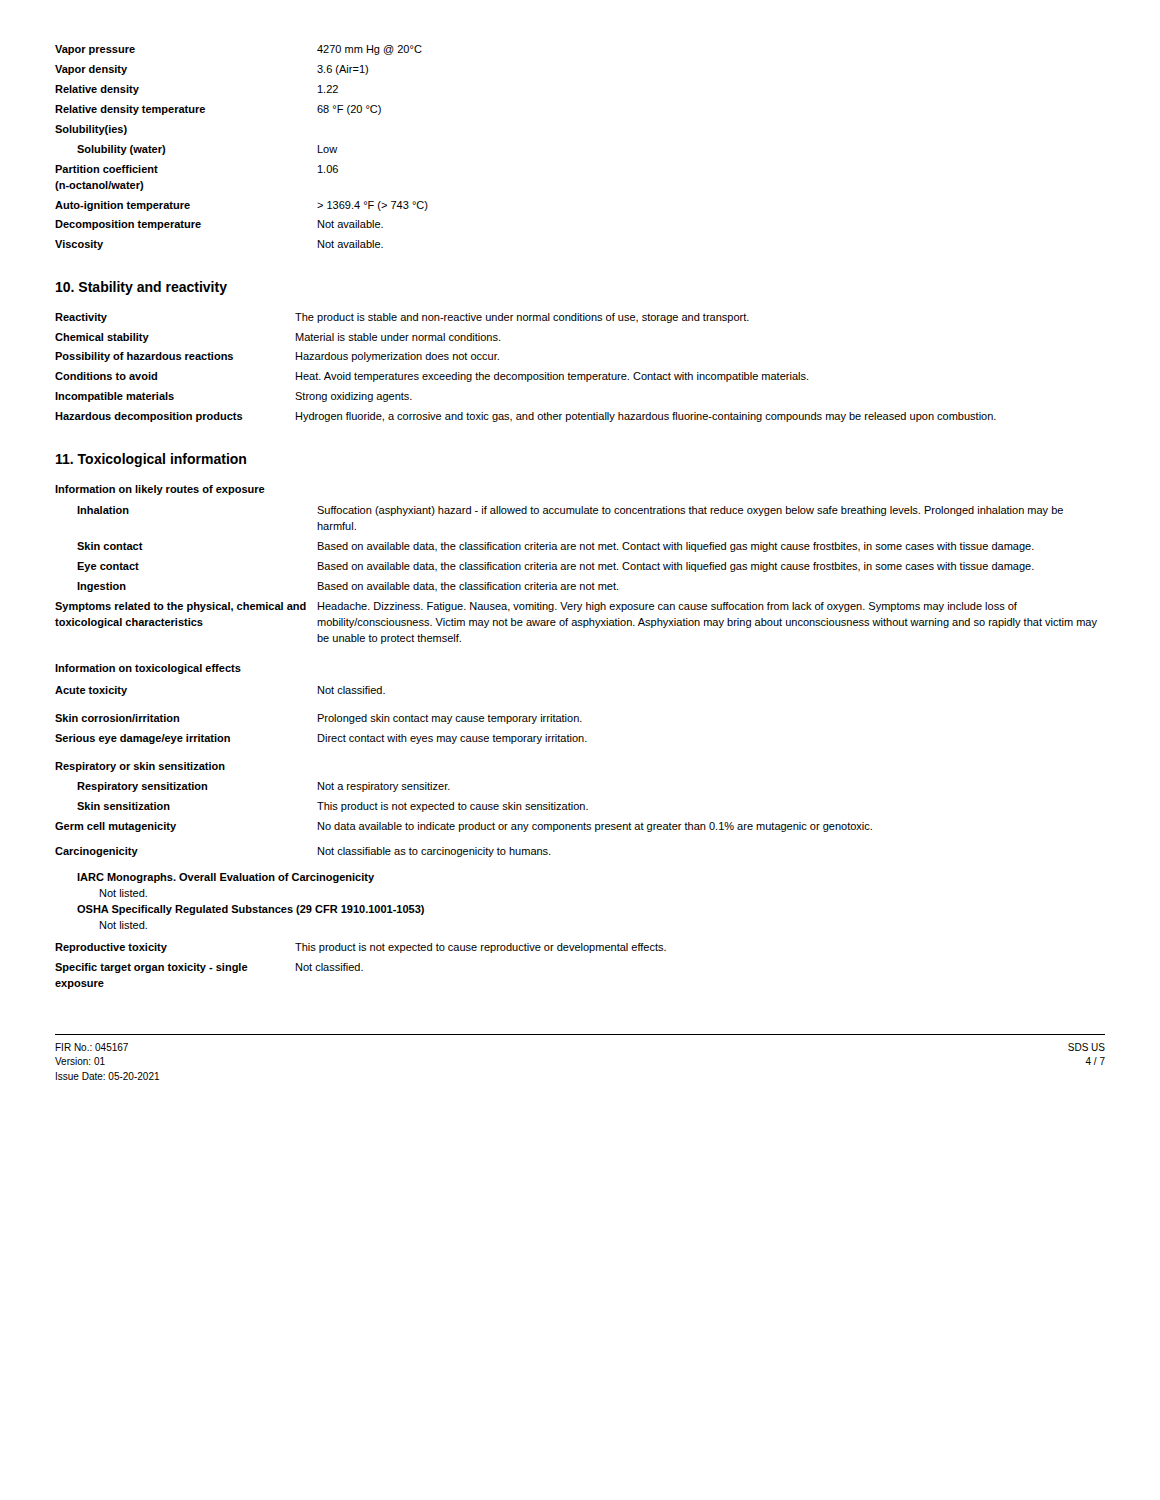| Vapor pressure | 4270 mm Hg @ 20°C |
| Vapor density | 3.6 (Air=1) |
| Relative density | 1.22 |
| Relative density temperature | 68 °F (20 °C) |
| Solubility(ies) | |
| Solubility (water) | Low |
| Partition coefficient (n-octanol/water) | 1.06 |
| Auto-ignition temperature | > 1369.4 °F (> 743 °C) |
| Decomposition temperature | Not available. |
| Viscosity | Not available. |
10. Stability and reactivity
| Reactivity | The product is stable and non-reactive under normal conditions of use, storage and transport. |
| Chemical stability | Material is stable under normal conditions. |
| Possibility of hazardous reactions | Hazardous polymerization does not occur. |
| Conditions to avoid | Heat. Avoid temperatures exceeding the decomposition temperature. Contact with incompatible materials. |
| Incompatible materials | Strong oxidizing agents. |
| Hazardous decomposition products | Hydrogen fluoride, a corrosive and toxic gas, and other potentially hazardous fluorine-containing compounds may be released upon combustion. |
11. Toxicological information
Information on likely routes of exposure
| Inhalation | Suffocation (asphyxiant) hazard - if allowed to accumulate to concentrations that reduce oxygen below safe breathing levels. Prolonged inhalation may be harmful. |
| Skin contact | Based on available data, the classification criteria are not met. Contact with liquefied gas might cause frostbites, in some cases with tissue damage. |
| Eye contact | Based on available data, the classification criteria are not met. Contact with liquefied gas might cause frostbites, in some cases with tissue damage. |
| Ingestion | Based on available data, the classification criteria are not met. |
| Symptoms related to the physical, chemical and toxicological characteristics | Headache. Dizziness. Fatigue. Nausea, vomiting. Very high exposure can cause suffocation from lack of oxygen. Symptoms may include loss of mobility/consciousness. Victim may not be aware of asphyxiation. Asphyxiation may bring about unconsciousness without warning and so rapidly that victim may be unable to protect themself. |
Information on toxicological effects
| Acute toxicity | Not classified. |
| Skin corrosion/irritation | Prolonged skin contact may cause temporary irritation. |
| Serious eye damage/eye irritation | Direct contact with eyes may cause temporary irritation. |
| Respiratory or skin sensitization | |
| Respiratory sensitization | Not a respiratory sensitizer. |
| Skin sensitization | This product is not expected to cause skin sensitization. |
| Germ cell mutagenicity | No data available to indicate product or any components present at greater than 0.1% are mutagenic or genotoxic. |
| Carcinogenicity | Not classifiable as to carcinogenicity to humans. |
IARC Monographs. Overall Evaluation of Carcinogenicity
Not listed.
OSHA Specifically Regulated Substances (29 CFR 1910.1001-1053)
Not listed.
| Reproductive toxicity | This product is not expected to cause reproductive or developmental effects. |
| Specific target organ toxicity - single exposure | Not classified. |
FIR No.: 045167
Version: 01
Issue Date: 05-20-2021
SDS US
4 / 7